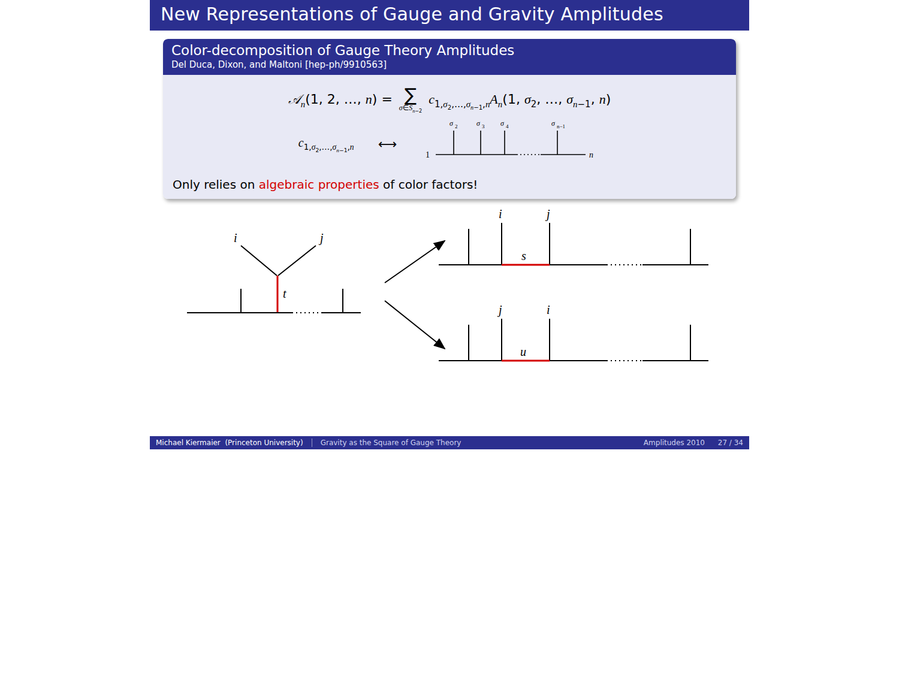New Representations of Gauge and Gravity Amplitudes
Color-decomposition of Gauge Theory Amplitudes
Del Duca, Dixon, and Maltoni [hep-ph/9910563]
𝒜n(1, 2, …, n) = ∑ σ∈Sn−2 c1,σ2,…,σn−1,nAn(1, σ2, …, σn−1, n)
c1,σ2,…,σn−1,n
⟷
σ 2 σ 3 σ 4 σ n−1 1 n
Only relies on algebraic properties of color factors!
i j t i j s j i u
Michael Kiermaier (Princeton University)
Gravity as the Square of Gauge Theory
Amplitudes 2010 27 / 34